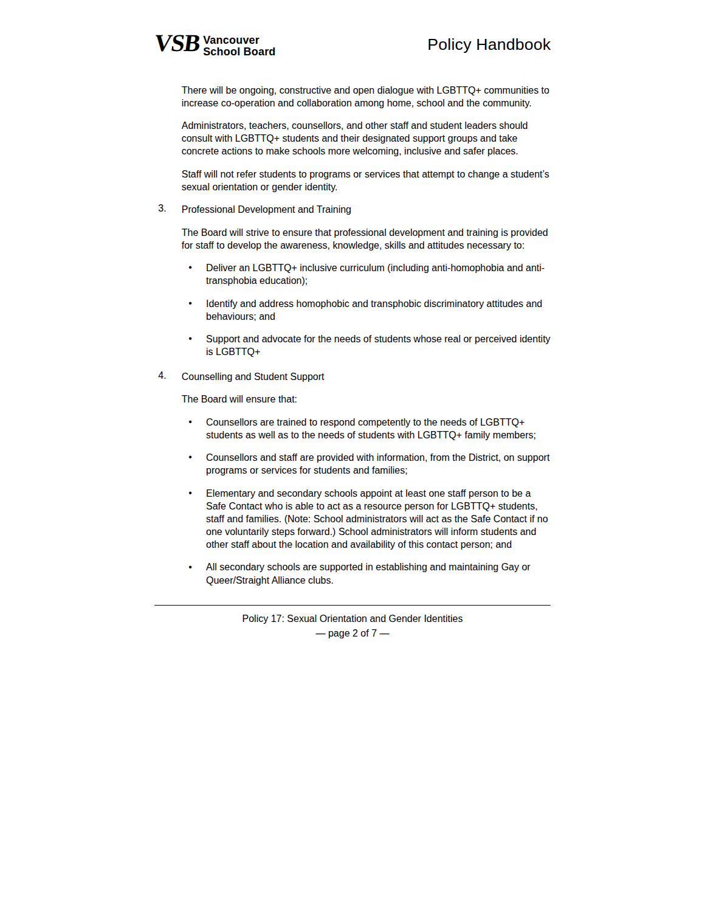VSB
Vancouver School Board
Policy Handbook
There will be ongoing, constructive and open dialogue with LGBTTQ+ communities to increase co-operation and collaboration among home, school and the community.
Administrators, teachers, counsellors, and other staff and student leaders should consult with LGBTTQ+ students and their designated support groups and take concrete actions to make schools more welcoming, inclusive and safer places.
Staff will not refer students to programs or services that attempt to change a student’s sexual orientation or gender identity.
3.
Professional Development and Training
The Board will strive to ensure that professional development and training is provided for staff to develop the awareness, knowledge, skills and attitudes necessary to:
Deliver an LGBTTQ+ inclusive curriculum (including anti-homophobia and anti-transphobia education);
Identify and address homophobic and transphobic discriminatory attitudes and behaviours; and
Support and advocate for the needs of students whose real or perceived identity is LGBTTQ+
4.
Counselling and Student Support
The Board will ensure that:
Counsellors are trained to respond competently to the needs of LGBTTQ+ students as well as to the needs of students with LGBTTQ+ family members;
Counsellors and staff are provided with information, from the District, on support programs or services for students and families;
Elementary and secondary schools appoint at least one staff person to be a Safe Contact who is able to act as a resource person for LGBTTQ+ students, staff and families. (Note: School administrators will act as the Safe Contact if no one voluntarily steps forward.) School administrators will inform students and other staff about the location and availability of this contact person; and
All secondary schools are supported in establishing and maintaining Gay or Queer/Straight Alliance clubs.
Policy 17: Sexual Orientation and Gender Identities
— page 2 of 7 —